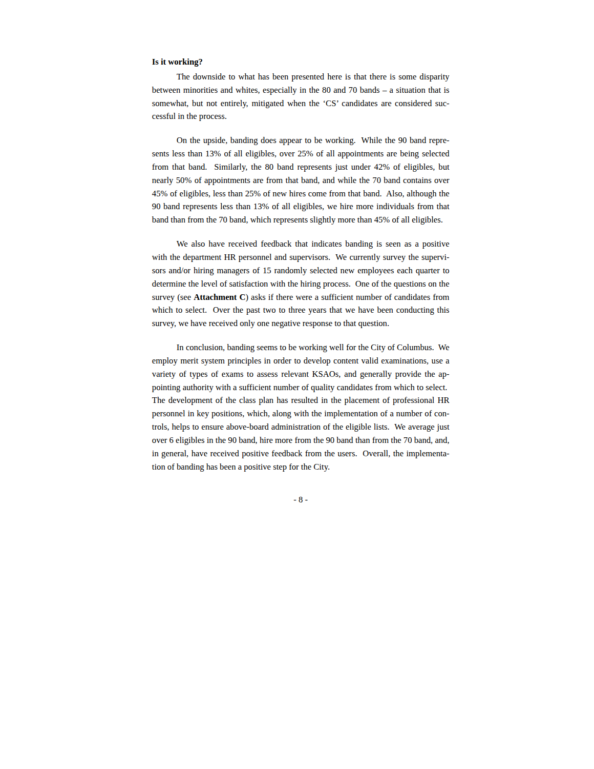Is it working?
The downside to what has been presented here is that there is some disparity between minorities and whites, especially in the 80 and 70 bands – a situation that is somewhat, but not entirely, mitigated when the ‘CS’ candidates are considered successful in the process.
On the upside, banding does appear to be working. While the 90 band represents less than 13% of all eligibles, over 25% of all appointments are being selected from that band. Similarly, the 80 band represents just under 42% of eligibles, but nearly 50% of appointments are from that band, and while the 70 band contains over 45% of eligibles, less than 25% of new hires come from that band. Also, although the 90 band represents less than 13% of all eligibles, we hire more individuals from that band than from the 70 band, which represents slightly more than 45% of all eligibles.
We also have received feedback that indicates banding is seen as a positive with the department HR personnel and supervisors. We currently survey the supervisors and/or hiring managers of 15 randomly selected new employees each quarter to determine the level of satisfaction with the hiring process. One of the questions on the survey (see Attachment C) asks if there were a sufficient number of candidates from which to select. Over the past two to three years that we have been conducting this survey, we have received only one negative response to that question.
In conclusion, banding seems to be working well for the City of Columbus. We employ merit system principles in order to develop content valid examinations, use a variety of types of exams to assess relevant KSAOs, and generally provide the appointing authority with a sufficient number of quality candidates from which to select. The development of the class plan has resulted in the placement of professional HR personnel in key positions, which, along with the implementation of a number of controls, helps to ensure above-board administration of the eligible lists. We average just over 6 eligibles in the 90 band, hire more from the 90 band than from the 70 band, and, in general, have received positive feedback from the users. Overall, the implementation of banding has been a positive step for the City.
- 8 -